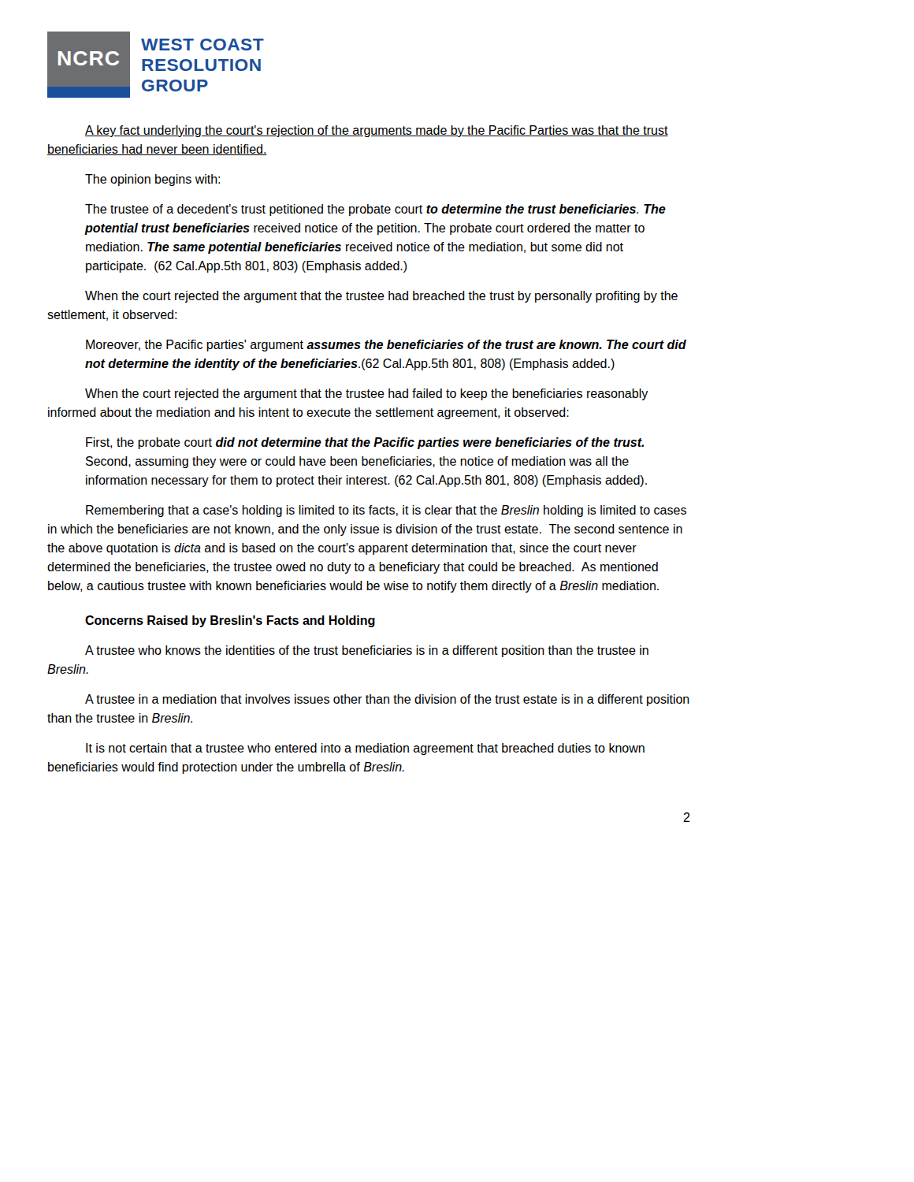NCRC
WEST COAST
RESOLUTION
GROUP
A key fact underlying the court's rejection of the arguments made by the Pacific Parties was that the trust beneficiaries had never been identified.
The opinion begins with:
The trustee of a decedent's trust petitioned the probate court to determine the trust beneficiaries. The potential trust beneficiaries received notice of the petition. The probate court ordered the matter to mediation. The same potential beneficiaries received notice of the mediation, but some did not participate. (62 Cal.App.5th 801, 803) (Emphasis added.)
When the court rejected the argument that the trustee had breached the trust by personally profiting by the settlement, it observed:
Moreover, the Pacific parties' argument assumes the beneficiaries of the trust are known. The court did not determine the identity of the beneficiaries.(62 Cal.App.5th 801, 808) (Emphasis added.)
When the court rejected the argument that the trustee had failed to keep the beneficiaries reasonably informed about the mediation and his intent to execute the settlement agreement, it observed:
First, the probate court did not determine that the Pacific parties were beneficiaries of the trust. Second, assuming they were or could have been beneficiaries, the notice of mediation was all the information necessary for them to protect their interest. (62 Cal.App.5th 801, 808) (Emphasis added).
Remembering that a case's holding is limited to its facts, it is clear that the Breslin holding is limited to cases in which the beneficiaries are not known, and the only issue is division of the trust estate. The second sentence in the above quotation is dicta and is based on the court's apparent determination that, since the court never determined the beneficiaries, the trustee owed no duty to a beneficiary that could be breached. As mentioned below, a cautious trustee with known beneficiaries would be wise to notify them directly of a Breslin mediation.
Concerns Raised by Breslin's Facts and Holding
A trustee who knows the identities of the trust beneficiaries is in a different position than the trustee in Breslin.
A trustee in a mediation that involves issues other than the division of the trust estate is in a different position than the trustee in Breslin.
It is not certain that a trustee who entered into a mediation agreement that breached duties to known beneficiaries would find protection under the umbrella of Breslin.
2